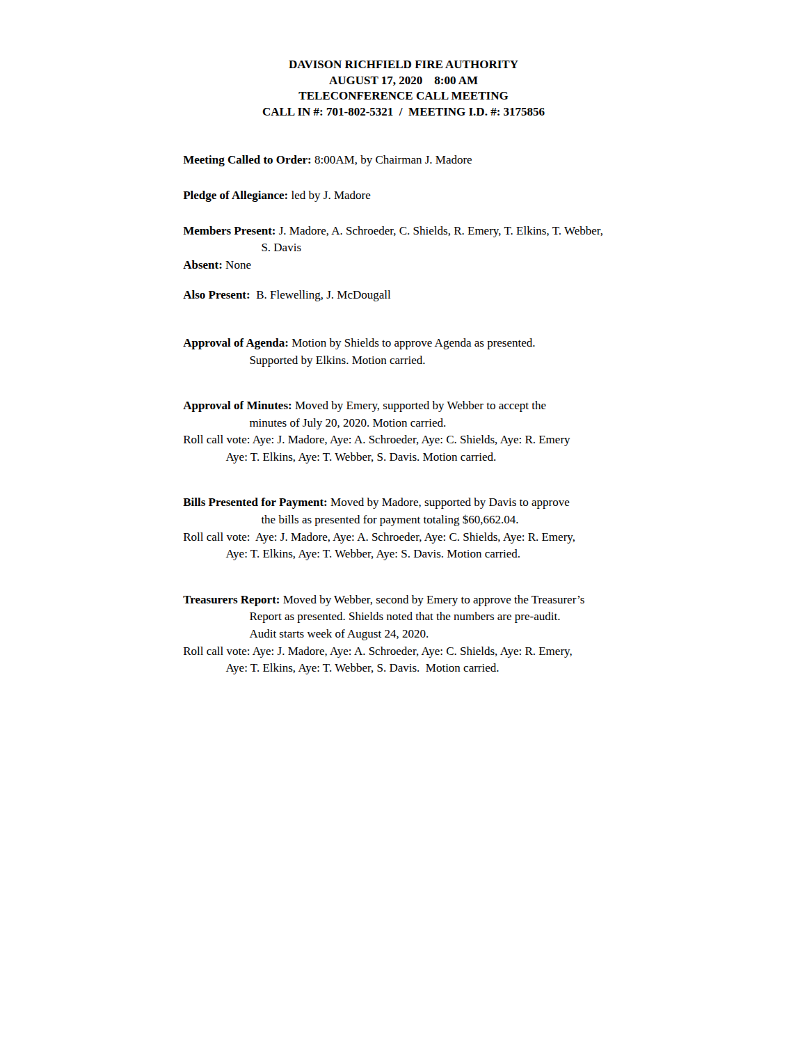DAVISON RICHFIELD FIRE AUTHORITY
AUGUST 17, 2020 8:00 AM
TELECONFERENCE CALL MEETING
CALL IN #: 701-802-5321 / MEETING I.D. #: 3175856
Meeting Called to Order: 8:00AM, by Chairman J. Madore
Pledge of Allegiance: led by J. Madore
Members Present: J. Madore, A. Schroeder, C. Shields, R. Emery, T. Elkins, T. Webber, S. Davis
Absent: None
Also Present: B. Flewelling, J. McDougall
Approval of Agenda: Motion by Shields to approve Agenda as presented. Supported by Elkins. Motion carried.
Approval of Minutes: Moved by Emery, supported by Webber to accept the minutes of July 20, 2020. Motion carried.
Roll call vote: Aye: J. Madore, Aye: A. Schroeder, Aye: C. Shields, Aye: R. Emery Aye: T. Elkins, Aye: T. Webber, S. Davis. Motion carried.
Bills Presented for Payment: Moved by Madore, supported by Davis to approve the bills as presented for payment totaling $60,662.04.
Roll call vote: Aye: J. Madore, Aye: A. Schroeder, Aye: C. Shields, Aye: R. Emery, Aye: T. Elkins, Aye: T. Webber, Aye: S. Davis. Motion carried.
Treasurers Report: Moved by Webber, second by Emery to approve the Treasurer’s Report as presented. Shields noted that the numbers are pre-audit. Audit starts week of August 24, 2020.
Roll call vote: Aye: J. Madore, Aye: A. Schroeder, Aye: C. Shields, Aye: R. Emery, Aye: T. Elkins, Aye: T. Webber, S. Davis. Motion carried.